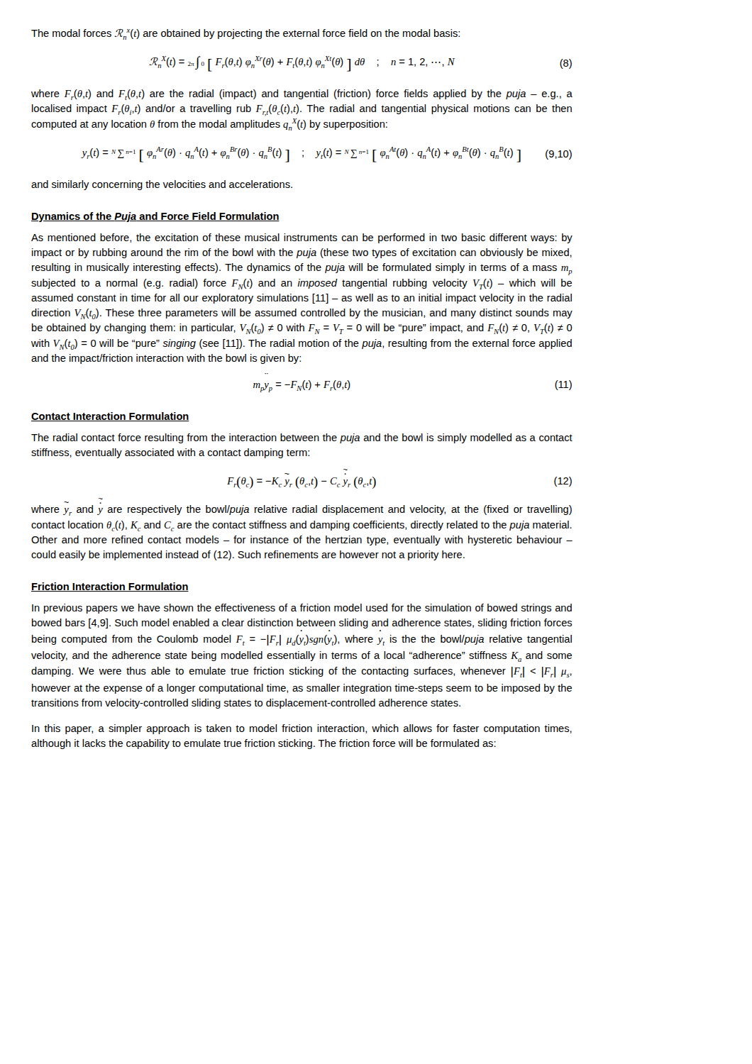The modal forces ℛnx(t) are obtained by projecting the external force field on the modal basis:
ℛnX(t) = 2π ∫ 0 [ Fr(θ,t) φnXr(θ) + Ft(θ,t) φnXt(θ) ] dθ ; n = 1, 2, ⋯, N (8)
where Fr(θ,t) and Ft(θ,t) are the radial (impact) and tangential (friction) force fields applied by the puja – e.g., a localised impact Fr(θi,t) and/or a travelling rub Fr,t(θc(t),t). The radial and tangential physical motions can be then computed at any location θ from the modal amplitudes qnX(t) by superposition:
yr(t) = N ∑ n=1 [ φnAr(θ) · qnA(t) + φnBr(θ) · qnB(t) ] ; yt(t) = N ∑ n=1 [ φnAt(θ) · qnA(t) + φnBt(θ) · qnB(t) ] (9,10)
and similarly concerning the velocities and accelerations.
Dynamics of the Puja and Force Field Formulation
As mentioned before, the excitation of these musical instruments can be performed in two basic different ways: by impact or by rubbing around the rim of the bowl with the puja (these two types of excitation can obviously be mixed, resulting in musically interesting effects). The dynamics of the puja will be formulated simply in terms of a mass mp subjected to a normal (e.g. radial) force FN(t) and an imposed tangential rubbing velocity VT(t) – which will be assumed constant in time for all our exploratory simulations [11] – as well as to an initial impact velocity in the radial direction VN(t0). These three parameters will be assumed controlled by the musician, and many distinct sounds may be obtained by changing them: in particular, VN(t0) ≠ 0 with FN = VT = 0 will be “pure” impact, and FN(t) ≠ 0, VT(t) ≠ 0 with VN(t0) = 0 will be “pure” singing (see [11]). The radial motion of the puja, resulting from the external force applied and the impact/friction interaction with the bowl is given by:
mp yp = −FN(t) + Fr(θ,t) (11)
Contact Interaction Formulation
The radial contact force resulting from the interaction between the puja and the bowl is simply modelled as a contact stiffness, eventually associated with a contact damping term:
Fr(θc) = −Kc yr (θc,t) − Cc yr (θc,t) (12)
where yr and y are respectively the bowl/puja relative radial displacement and velocity, at the (fixed or travelling) contact location θc(t), Kc and Cc are the contact stiffness and damping coefficients, directly related to the puja material. Other and more refined contact models – for instance of the hertzian type, eventually with hysteretic behaviour – could easily be implemented instead of (12). Such refinements are however not a priority here.
Friction Interaction Formulation
In previous papers we have shown the effectiveness of a friction model used for the simulation of bowed strings and bowed bars [4,9]. Such model enabled a clear distinction between sliding and adherence states, sliding friction forces being computed from the Coulomb model Ft = −|Fr| μd(yt)sgn(yt), where yt is the the bowl/puja relative tangential velocity, and the adherence state being modelled essentially in terms of a local “adherence” stiffness Ka and some damping. We were thus able to emulate true friction sticking of the contacting surfaces, whenever |Ft| < |Fr| μs, however at the expense of a longer computational time, as smaller integration time-steps seem to be imposed by the transitions from velocity-controlled sliding states to displacement-controlled adherence states.
In this paper, a simpler approach is taken to model friction interaction, which allows for faster computation times, although it lacks the capability to emulate true friction sticking. The friction force will be formulated as: